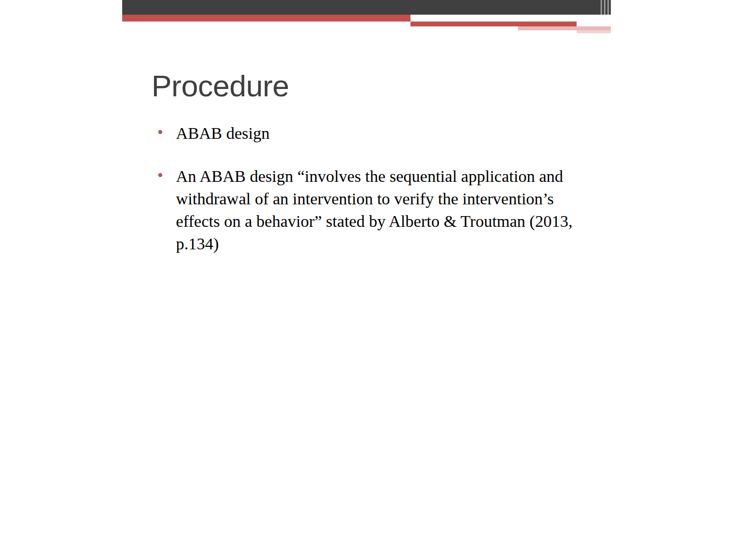Procedure
ABAB design
An ABAB design “involves the sequential application and withdrawal of an intervention to verify the intervention’s effects on a behavior” stated by Alberto & Troutman (2013, p.134)